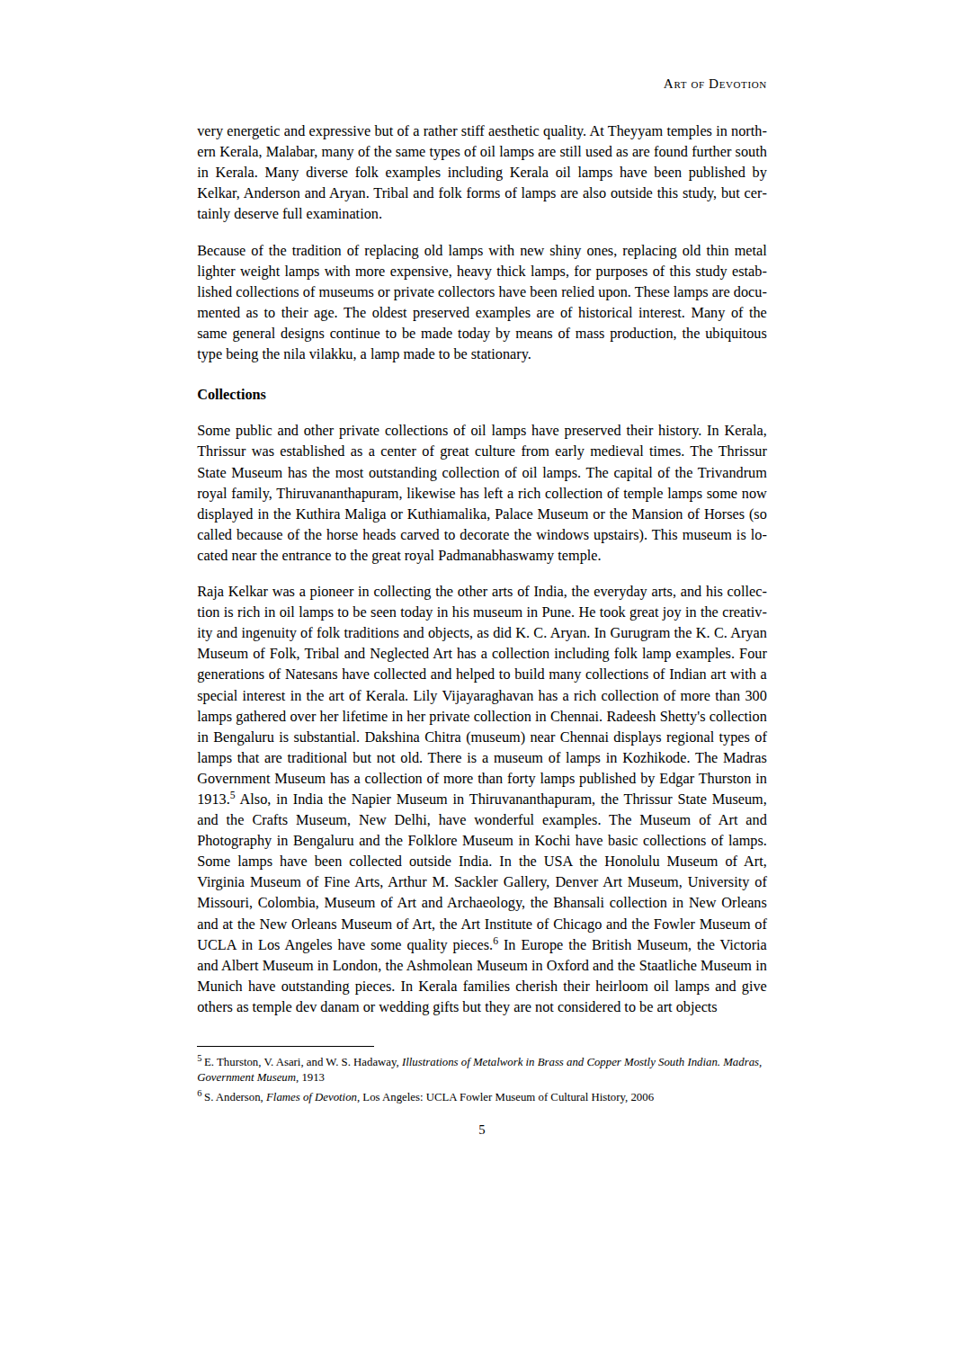Art of Devotion
very energetic and expressive but of a rather stiff aesthetic quality. At Theyyam temples in northern Kerala, Malabar, many of the same types of oil lamps are still used as are found further south in Kerala. Many diverse folk examples including Kerala oil lamps have been published by Kelkar, Anderson and Aryan. Tribal and folk forms of lamps are also outside this study, but certainly deserve full examination.
Because of the tradition of replacing old lamps with new shiny ones, replacing old thin metal lighter weight lamps with more expensive, heavy thick lamps, for purposes of this study established collections of museums or private collectors have been relied upon. These lamps are documented as to their age. The oldest preserved examples are of historical interest. Many of the same general designs continue to be made today by means of mass production, the ubiquitous type being the nila vilakku, a lamp made to be stationary.
Collections
Some public and other private collections of oil lamps have preserved their history. In Kerala, Thrissur was established as a center of great culture from early medieval times. The Thrissur State Museum has the most outstanding collection of oil lamps. The capital of the Trivandrum royal family, Thiruvananthapuram, likewise has left a rich collection of temple lamps some now displayed in the Kuthira Maliga or Kuthiamalika, Palace Museum or the Mansion of Horses (so called because of the horse heads carved to decorate the windows upstairs). This museum is located near the entrance to the great royal Padmanabhaswamy temple.
Raja Kelkar was a pioneer in collecting the other arts of India, the everyday arts, and his collection is rich in oil lamps to be seen today in his museum in Pune. He took great joy in the creativity and ingenuity of folk traditions and objects, as did K. C. Aryan. In Gurugram the K. C. Aryan Museum of Folk, Tribal and Neglected Art has a collection including folk lamp examples. Four generations of Natesans have collected and helped to build many collections of Indian art with a special interest in the art of Kerala. Lily Vijayaraghavan has a rich collection of more than 300 lamps gathered over her lifetime in her private collection in Chennai. Radeesh Shetty's collection in Bengaluru is substantial. Dakshina Chitra (museum) near Chennai displays regional types of lamps that are traditional but not old. There is a museum of lamps in Kozhikode. The Madras Government Museum has a collection of more than forty lamps published by Edgar Thurston in 1913.5 Also, in India the Napier Museum in Thiruvananthapuram, the Thrissur State Museum, and the Crafts Museum, New Delhi, have wonderful examples. The Museum of Art and Photography in Bengaluru and the Folklore Museum in Kochi have basic collections of lamps. Some lamps have been collected outside India. In the USA the Honolulu Museum of Art, Virginia Museum of Fine Arts, Arthur M. Sackler Gallery, Denver Art Museum, University of Missouri, Colombia, Museum of Art and Archaeology, the Bhansali collection in New Orleans and at the New Orleans Museum of Art, the Art Institute of Chicago and the Fowler Museum of UCLA in Los Angeles have some quality pieces.6 In Europe the British Museum, the Victoria and Albert Museum in London, the Ashmolean Museum in Oxford and the Staatliche Museum in Munich have outstanding pieces. In Kerala families cherish their heirloom oil lamps and give others as temple dev danam or wedding gifts but they are not considered to be art objects
5 E. Thurston, V. Asari, and W. S. Hadaway, Illustrations of Metalwork in Brass and Copper Mostly South Indian. Madras, Government Museum, 1913
6 S. Anderson, Flames of Devotion, Los Angeles: UCLA Fowler Museum of Cultural History, 2006
5